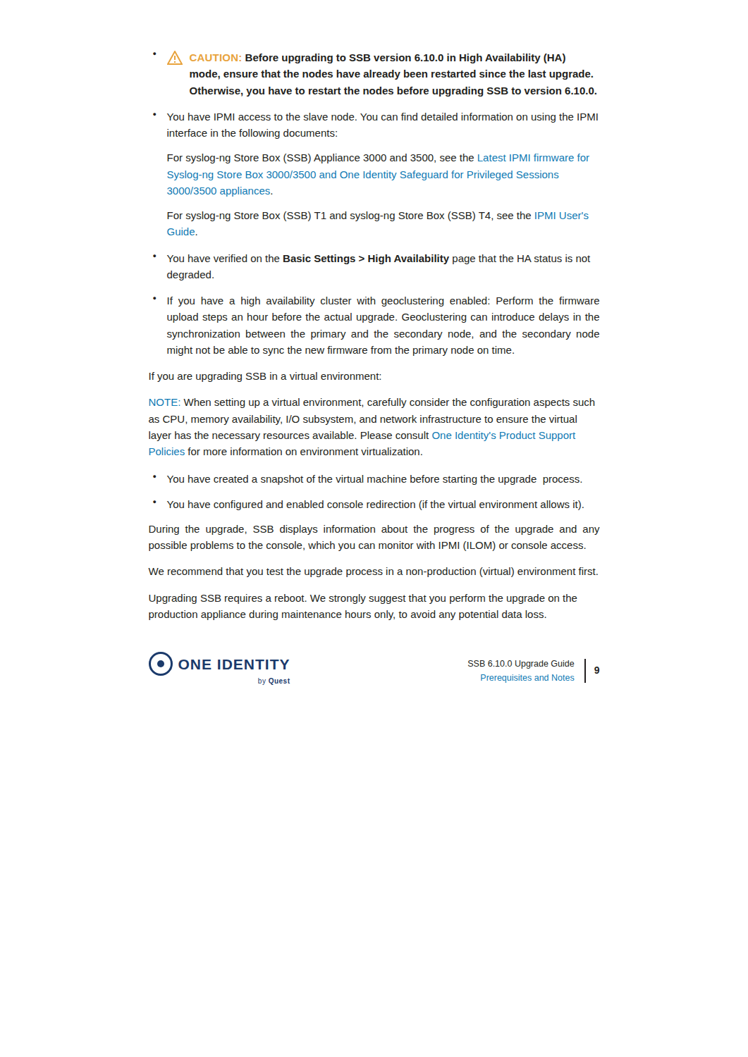CAUTION: Before upgrading to SSB version 6.10.0 in High Availability (HA) mode, ensure that the nodes have already been restarted since the last upgrade. Otherwise, you have to restart the nodes before upgrading SSB to version 6.10.0.
You have IPMI access to the slave node. You can find detailed information on using the IPMI interface in the following documents:
For syslog-ng Store Box (SSB) Appliance 3000 and 3500, see the Latest IPMI firmware for Syslog-ng Store Box 3000/3500 and One Identity Safeguard for Privileged Sessions 3000/3500 appliances.
For syslog-ng Store Box (SSB) T1 and syslog-ng Store Box (SSB) T4, see the IPMI User's Guide.
You have verified on the Basic Settings > High Availability page that the HA status is not degraded.
If you have a high availability cluster with geoclustering enabled: Perform the firmware upload steps an hour before the actual upgrade. Geoclustering can introduce delays in the synchronization between the primary and the secondary node, and the secondary node might not be able to sync the new firmware from the primary node on time.
If you are upgrading SSB in a virtual environment:
NOTE: When setting up a virtual environment, carefully consider the configuration aspects such as CPU, memory availability, I/O subsystem, and network infrastructure to ensure the virtual layer has the necessary resources available. Please consult One Identity's Product Support Policies for more information on environment virtualization.
You have created a snapshot of the virtual machine before starting the upgrade process.
You have configured and enabled console redirection (if the virtual environment allows it).
During the upgrade, SSB displays information about the progress of the upgrade and any possible problems to the console, which you can monitor with IPMI (ILOM) or console access.
We recommend that you test the upgrade process in a non-production (virtual) environment first.
Upgrading SSB requires a reboot. We strongly suggest that you perform the upgrade on the production appliance during maintenance hours only, to avoid any potential data loss.
ONE IDENTITY
by Quest
SSB 6.10.0 Upgrade Guide
Prerequisites and Notes
9